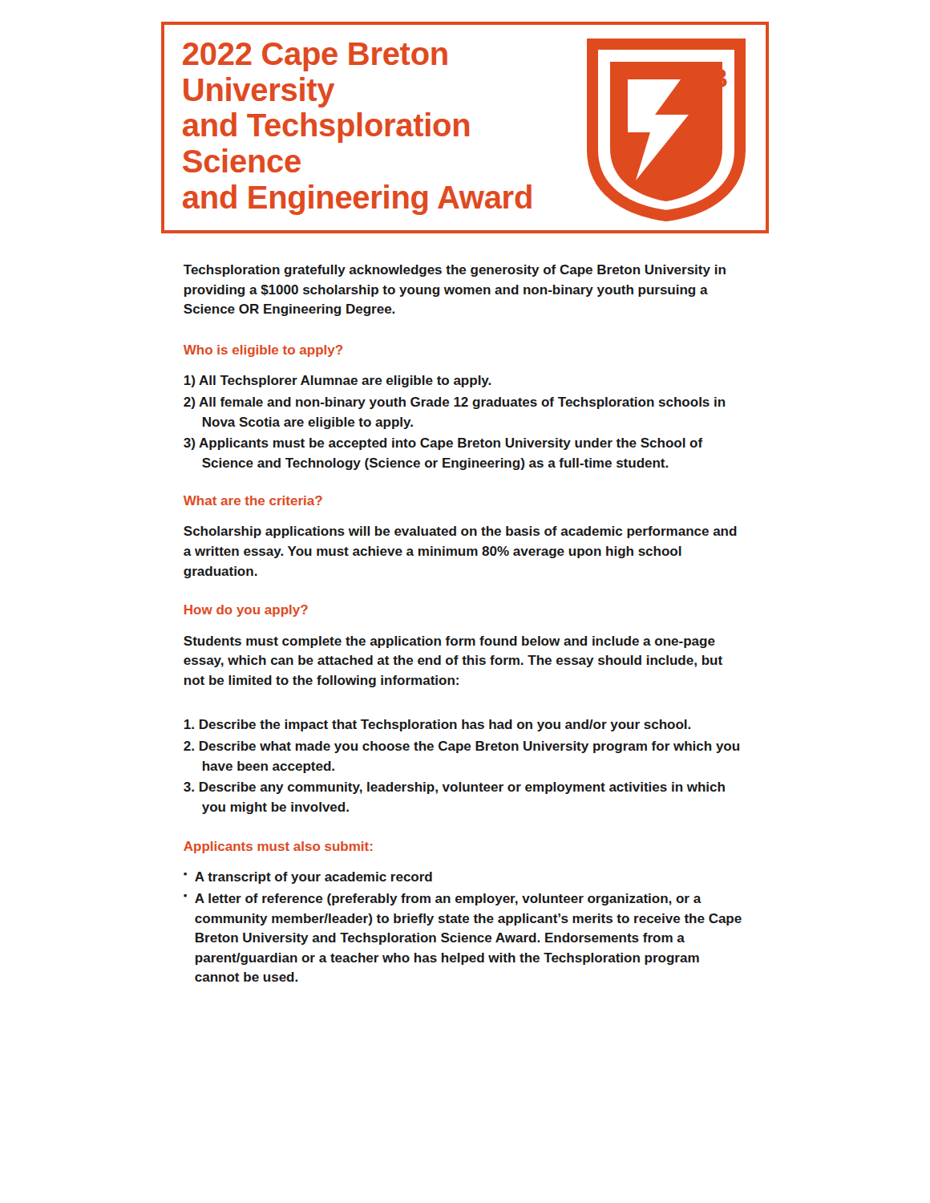2022 Cape Breton University
and Techsploration Science
and Engineering Award
CBU shield logo CB U
Techsploration gratefully acknowledges the generosity of Cape Breton University in providing a $1000 scholarship to young women and non-binary youth pursuing a Science OR Engineering Degree.
Who is eligible to apply?
1) All Techsplorer Alumnae are eligible to apply.
2) All female and non-binary youth Grade 12 graduates of Techsploration schools in Nova Scotia are eligible to apply.
3) Applicants must be accepted into Cape Breton University under the School of Science and Technology (Science or Engineering) as a full-time student.
What are the criteria?
Scholarship applications will be evaluated on the basis of academic performance and a written essay. You must achieve a minimum 80% average upon high school graduation.
How do you apply?
Students must complete the application form found below and include a one-page essay, which can be attached at the end of this form. The essay should include, but not be limited to the following information:
1. Describe the impact that Techsploration has had on you and/or your school.
2. Describe what made you choose the Cape Breton University program for which you have been accepted.
3. Describe any community, leadership, volunteer or employment activities in which you might be involved.
Applicants must also submit:
A transcript of your academic record
A letter of reference (preferably from an employer, volunteer organization, or a community member/leader) to briefly state the applicant’s merits to receive the Cape Breton University and Techsploration Science Award. Endorsements from a parent/guardian or a teacher who has helped with the Techsploration program cannot be used.